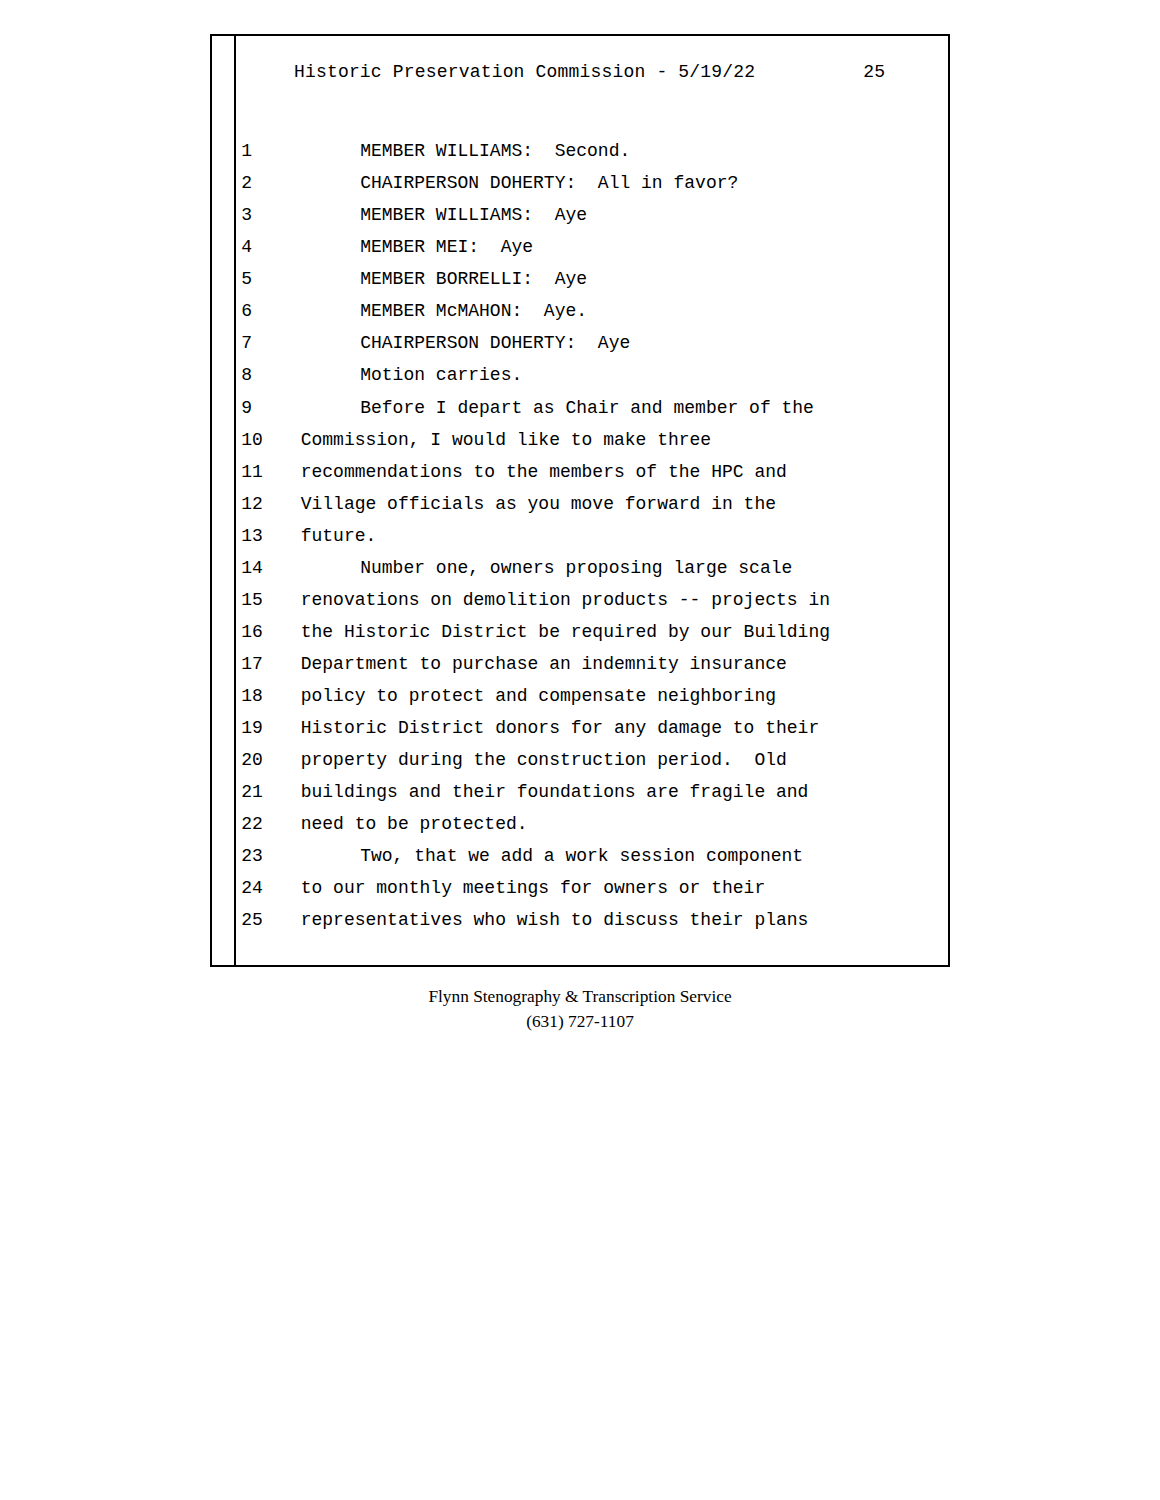Historic Preservation Commission - 5/19/22 25
| 1 | MEMBER WILLIAMS: Second. |
| 2 | CHAIRPERSON DOHERTY: All in favor? |
| 3 | MEMBER WILLIAMS: Aye |
| 4 | MEMBER MEI: Aye |
| 5 | MEMBER BORRELLI: Aye |
| 6 | MEMBER McMAHON: Aye. |
| 7 | CHAIRPERSON DOHERTY: Aye |
| 8 | Motion carries. |
| 9 | Before I depart as Chair and member of the |
| 10 | Commission, I would like to make three |
| 11 | recommendations to the members of the HPC and |
| 12 | Village officials as you move forward in the |
| 13 | future. |
| 14 | Number one, owners proposing large scale |
| 15 | renovations on demolition products -- projects in |
| 16 | the Historic District be required by our Building |
| 17 | Department to purchase an indemnity insurance |
| 18 | policy to protect and compensate neighboring |
| 19 | Historic District donors for any damage to their |
| 20 | property during the construction period. Old |
| 21 | buildings and their foundations are fragile and |
| 22 | need to be protected. |
| 23 | Two, that we add a work session component |
| 24 | to our monthly meetings for owners or their |
| 25 | representatives who wish to discuss their plans |
Flynn Stenography & Transcription Service
(631) 727-1107